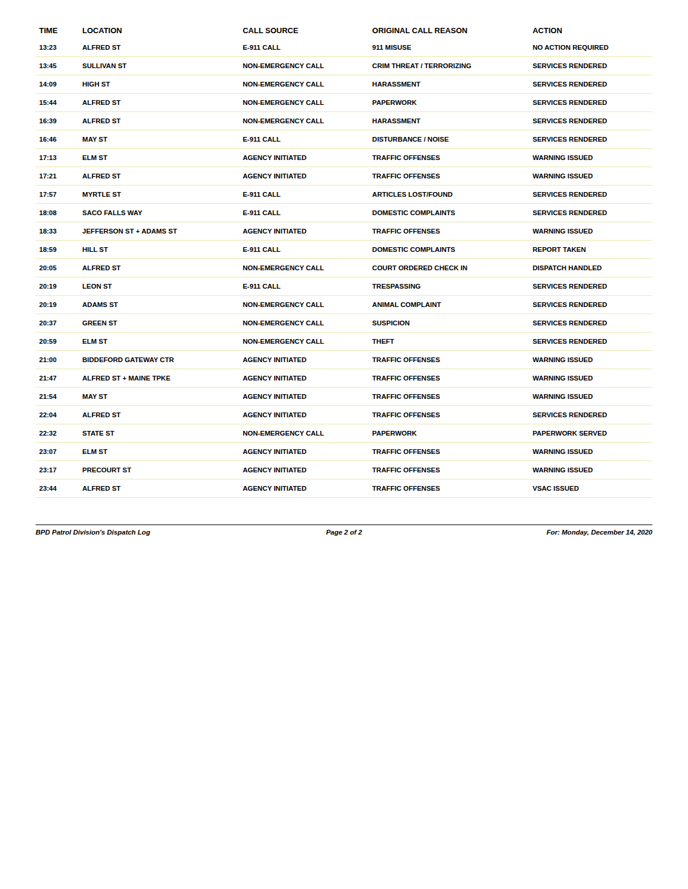| TIME | LOCATION | CALL SOURCE | ORIGINAL CALL REASON | ACTION |
| --- | --- | --- | --- | --- |
| 13:23 | ALFRED ST | E-911 CALL | 911 MISUSE | NO ACTION REQUIRED |
| 13:45 | SULLIVAN ST | NON-EMERGENCY CALL | CRIM THREAT / TERRORIZING | SERVICES RENDERED |
| 14:09 | HIGH ST | NON-EMERGENCY CALL | HARASSMENT | SERVICES RENDERED |
| 15:44 | ALFRED ST | NON-EMERGENCY CALL | PAPERWORK | SERVICES RENDERED |
| 16:39 | ALFRED ST | NON-EMERGENCY CALL | HARASSMENT | SERVICES RENDERED |
| 16:46 | MAY ST | E-911 CALL | DISTURBANCE / NOISE | SERVICES RENDERED |
| 17:13 | ELM ST | AGENCY INITIATED | TRAFFIC OFFENSES | WARNING ISSUED |
| 17:21 | ALFRED ST | AGENCY INITIATED | TRAFFIC OFFENSES | WARNING ISSUED |
| 17:57 | MYRTLE ST | E-911 CALL | ARTICLES LOST/FOUND | SERVICES RENDERED |
| 18:08 | SACO FALLS WAY | E-911 CALL | DOMESTIC COMPLAINTS | SERVICES RENDERED |
| 18:33 | JEFFERSON ST + ADAMS ST | AGENCY INITIATED | TRAFFIC OFFENSES | WARNING ISSUED |
| 18:59 | HILL ST | E-911 CALL | DOMESTIC COMPLAINTS | REPORT TAKEN |
| 20:05 | ALFRED ST | NON-EMERGENCY CALL | COURT ORDERED CHECK IN | DISPATCH HANDLED |
| 20:19 | LEON ST | E-911 CALL | TRESPASSING | SERVICES RENDERED |
| 20:19 | ADAMS ST | NON-EMERGENCY CALL | ANIMAL COMPLAINT | SERVICES RENDERED |
| 20:37 | GREEN ST | NON-EMERGENCY CALL | SUSPICION | SERVICES RENDERED |
| 20:59 | ELM ST | NON-EMERGENCY CALL | THEFT | SERVICES RENDERED |
| 21:00 | BIDDEFORD GATEWAY CTR | AGENCY INITIATED | TRAFFIC OFFENSES | WARNING ISSUED |
| 21:47 | ALFRED ST + MAINE TPKE | AGENCY INITIATED | TRAFFIC OFFENSES | WARNING ISSUED |
| 21:54 | MAY ST | AGENCY INITIATED | TRAFFIC OFFENSES | WARNING ISSUED |
| 22:04 | ALFRED ST | AGENCY INITIATED | TRAFFIC OFFENSES | SERVICES RENDERED |
| 22:32 | STATE ST | NON-EMERGENCY CALL | PAPERWORK | PAPERWORK SERVED |
| 23:07 | ELM ST | AGENCY INITIATED | TRAFFIC OFFENSES | WARNING ISSUED |
| 23:17 | PRECOURT ST | AGENCY INITIATED | TRAFFIC OFFENSES | WARNING ISSUED |
| 23:44 | ALFRED ST | AGENCY INITIATED | TRAFFIC OFFENSES | VSAC ISSUED |
BPD Patrol Division's Dispatch Log
Page 2 of 2
For: Monday, December 14, 2020